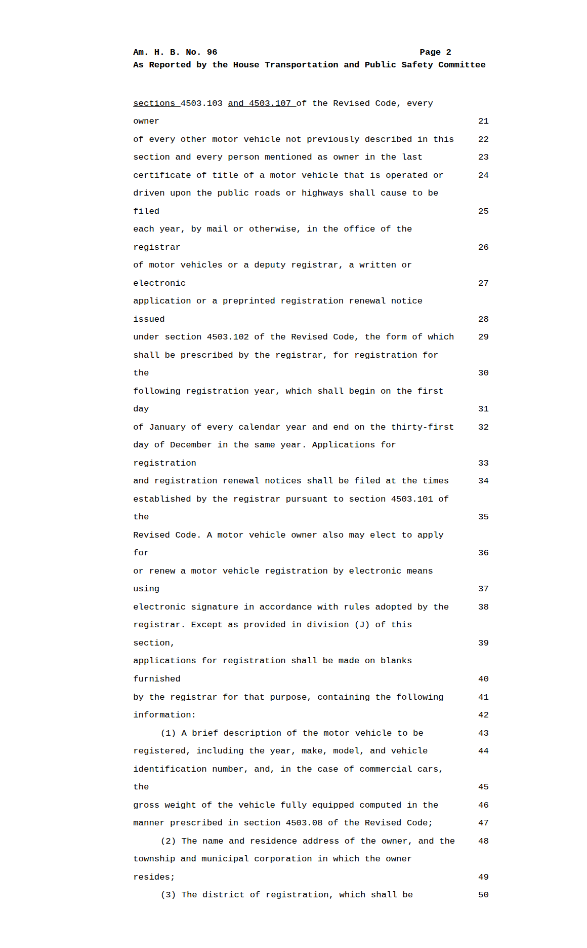Am. H. B. No. 96 Page 2
As Reported by the House Transportation and Public Safety Committee
sections 4503.103 and 4503.107 of the Revised Code, every owner21
of every other motor vehicle not previously described in this22
section and every person mentioned as owner in the last23
certificate of title of a motor vehicle that is operated or24
driven upon the public roads or highways shall cause to be filed25
each year, by mail or otherwise, in the office of the registrar26
of motor vehicles or a deputy registrar, a written or electronic27
application or a preprinted registration renewal notice issued28
under section 4503.102 of the Revised Code, the form of which29
shall be prescribed by the registrar, for registration for the30
following registration year, which shall begin on the first day31
of January of every calendar year and end on the thirty-first32
day of December in the same year. Applications for registration33
and registration renewal notices shall be filed at the times34
established by the registrar pursuant to section 4503.101 of the35
Revised Code. A motor vehicle owner also may elect to apply for36
or renew a motor vehicle registration by electronic means using37
electronic signature in accordance with rules adopted by the38
registrar. Except as provided in division (J) of this section,39
applications for registration shall be made on blanks furnished40
by the registrar for that purpose, containing the following41
information:42
(1) A brief description of the motor vehicle to be43
registered, including the year, make, model, and vehicle44
identification number, and, in the case of commercial cars, the45
gross weight of the vehicle fully equipped computed in the46
manner prescribed in section 4503.08 of the Revised Code;47
(2) The name and residence address of the owner, and the48
township and municipal corporation in which the owner resides;49
(3) The district of registration, which shall be50